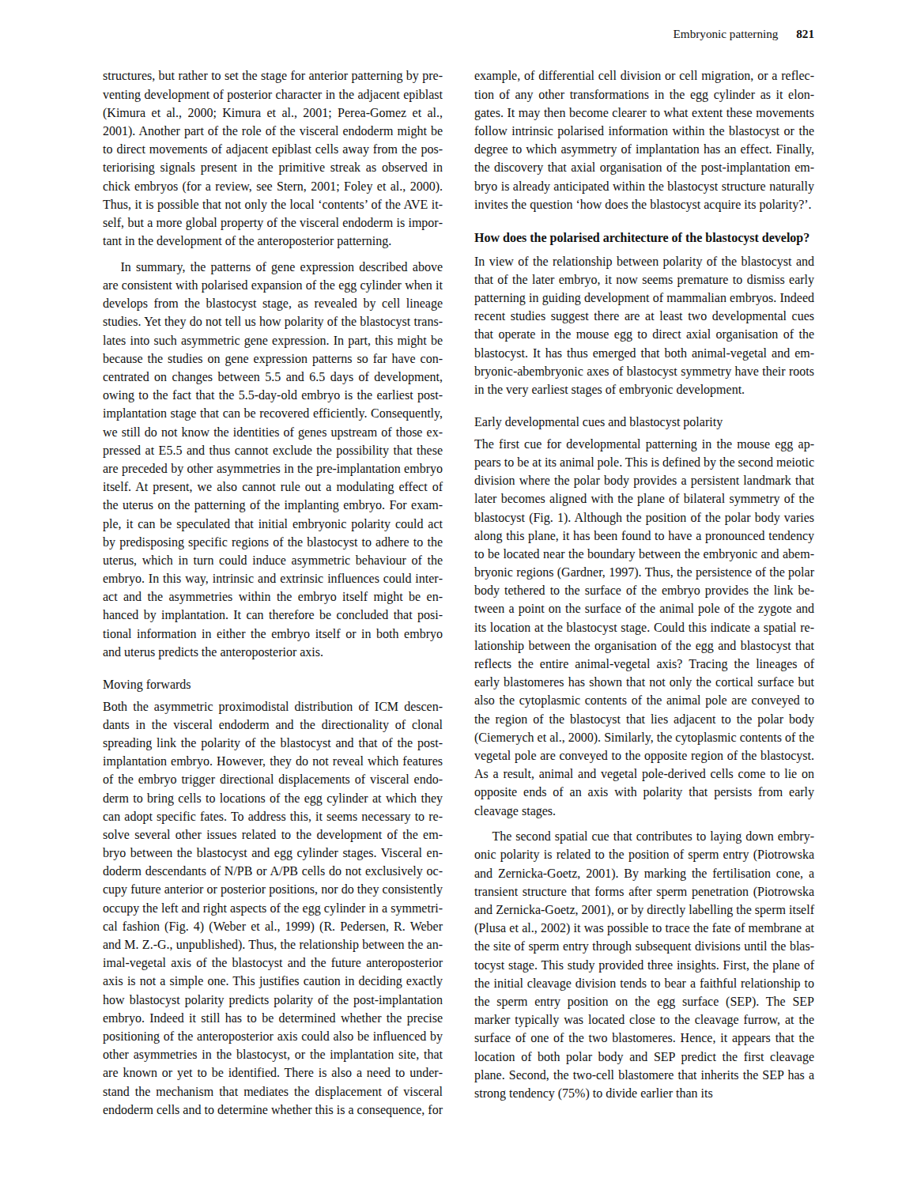Embryonic patterning 821
structures, but rather to set the stage for anterior patterning by preventing development of posterior character in the adjacent epiblast (Kimura et al., 2000; Kimura et al., 2001; Perea-Gomez et al., 2001). Another part of the role of the visceral endoderm might be to direct movements of adjacent epiblast cells away from the posteriorising signals present in the primitive streak as observed in chick embryos (for a review, see Stern, 2001; Foley et al., 2000). Thus, it is possible that not only the local ‘contents’ of the AVE itself, but a more global property of the visceral endoderm is important in the development of the anteroposterior patterning.
In summary, the patterns of gene expression described above are consistent with polarised expansion of the egg cylinder when it develops from the blastocyst stage, as revealed by cell lineage studies. Yet they do not tell us how polarity of the blastocyst translates into such asymmetric gene expression. In part, this might be because the studies on gene expression patterns so far have concentrated on changes between 5.5 and 6.5 days of development, owing to the fact that the 5.5-day-old embryo is the earliest post-implantation stage that can be recovered efficiently. Consequently, we still do not know the identities of genes upstream of those expressed at E5.5 and thus cannot exclude the possibility that these are preceded by other asymmetries in the pre-implantation embryo itself. At present, we also cannot rule out a modulating effect of the uterus on the patterning of the implanting embryo. For example, it can be speculated that initial embryonic polarity could act by predisposing specific regions of the blastocyst to adhere to the uterus, which in turn could induce asymmetric behaviour of the embryo. In this way, intrinsic and extrinsic influences could interact and the asymmetries within the embryo itself might be enhanced by implantation. It can therefore be concluded that positional information in either the embryo itself or in both embryo and uterus predicts the anteroposterior axis.
Moving forwards
Both the asymmetric proximodistal distribution of ICM descendants in the visceral endoderm and the directionality of clonal spreading link the polarity of the blastocyst and that of the post-implantation embryo. However, they do not reveal which features of the embryo trigger directional displacements of visceral endoderm to bring cells to locations of the egg cylinder at which they can adopt specific fates. To address this, it seems necessary to resolve several other issues related to the development of the embryo between the blastocyst and egg cylinder stages. Visceral endoderm descendants of N/PB or A/PB cells do not exclusively occupy future anterior or posterior positions, nor do they consistently occupy the left and right aspects of the egg cylinder in a symmetrical fashion (Fig. 4) (Weber et al., 1999) (R. Pedersen, R. Weber and M. Z.-G., unpublished). Thus, the relationship between the animal-vegetal axis of the blastocyst and the future anteroposterior axis is not a simple one. This justifies caution in deciding exactly how blastocyst polarity predicts polarity of the post-implantation embryo. Indeed it still has to be determined whether the precise positioning of the anteroposterior axis could also be influenced by other asymmetries in the blastocyst, or the implantation site, that are known or yet to be identified. There is also a need to understand the mechanism that mediates the displacement of visceral endoderm cells and to determine whether this is a consequence, for example, of differential cell division or cell migration, or a reflection of any other transformations in the egg cylinder as it elongates. It may then become clearer to what extent these movements follow intrinsic polarised information within the blastocyst or the degree to which asymmetry of implantation has an effect. Finally, the discovery that axial organisation of the post-implantation embryo is already anticipated within the blastocyst structure naturally invites the question ‘how does the blastocyst acquire its polarity?’.
How does the polarised architecture of the blastocyst develop?
In view of the relationship between polarity of the blastocyst and that of the later embryo, it now seems premature to dismiss early patterning in guiding development of mammalian embryos. Indeed recent studies suggest there are at least two developmental cues that operate in the mouse egg to direct axial organisation of the blastocyst. It has thus emerged that both animal-vegetal and embryonic-abembryonic axes of blastocyst symmetry have their roots in the very earliest stages of embryonic development.
Early developmental cues and blastocyst polarity
The first cue for developmental patterning in the mouse egg appears to be at its animal pole. This is defined by the second meiotic division where the polar body provides a persistent landmark that later becomes aligned with the plane of bilateral symmetry of the blastocyst (Fig. 1). Although the position of the polar body varies along this plane, it has been found to have a pronounced tendency to be located near the boundary between the embryonic and abembryonic regions (Gardner, 1997). Thus, the persistence of the polar body tethered to the surface of the embryo provides the link between a point on the surface of the animal pole of the zygote and its location at the blastocyst stage. Could this indicate a spatial relationship between the organisation of the egg and blastocyst that reflects the entire animal-vegetal axis? Tracing the lineages of early blastomeres has shown that not only the cortical surface but also the cytoplasmic contents of the animal pole are conveyed to the region of the blastocyst that lies adjacent to the polar body (Ciemerych et al., 2000). Similarly, the cytoplasmic contents of the vegetal pole are conveyed to the opposite region of the blastocyst. As a result, animal and vegetal pole-derived cells come to lie on opposite ends of an axis with polarity that persists from early cleavage stages.
The second spatial cue that contributes to laying down embryonic polarity is related to the position of sperm entry (Piotrowska and Zernicka-Goetz, 2001). By marking the fertilisation cone, a transient structure that forms after sperm penetration (Piotrowska and Zernicka-Goetz, 2001), or by directly labelling the sperm itself (Plusa et al., 2002) it was possible to trace the fate of membrane at the site of sperm entry through subsequent divisions until the blastocyst stage. This study provided three insights. First, the plane of the initial cleavage division tends to bear a faithful relationship to the sperm entry position on the egg surface (SEP). The SEP marker typically was located close to the cleavage furrow, at the surface of one of the two blastomeres. Hence, it appears that the location of both polar body and SEP predict the first cleavage plane. Second, the two-cell blastomere that inherits the SEP has a strong tendency (75%) to divide earlier than its